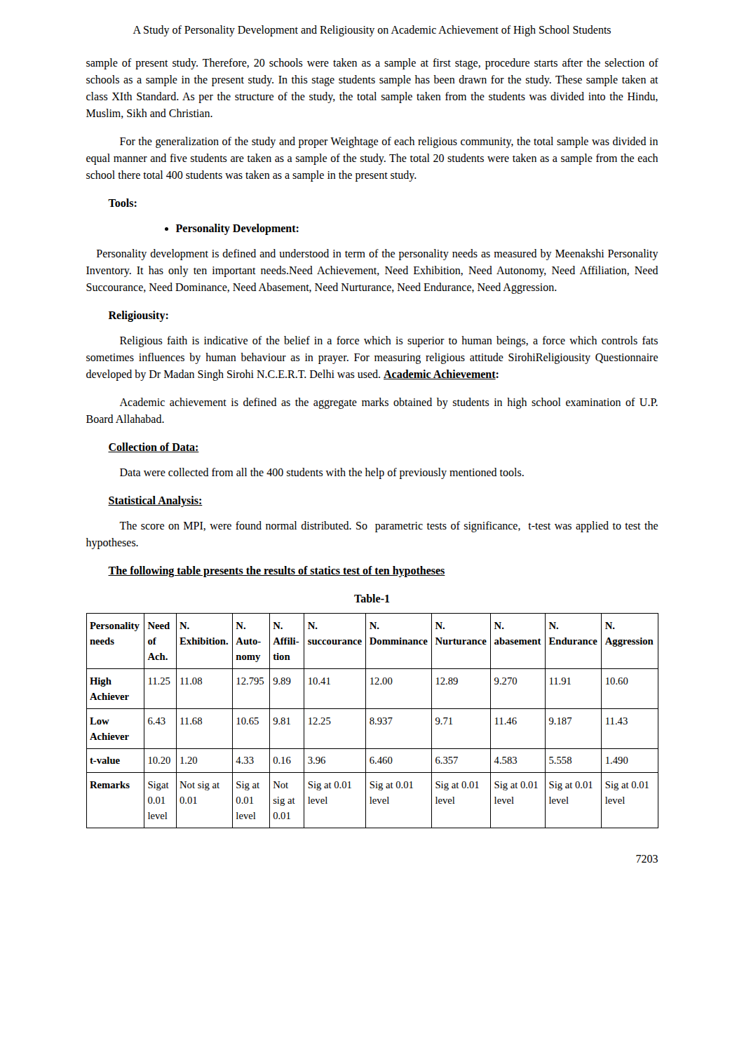A Study of Personality Development and Religiousity on Academic Achievement of High School Students
sample of present study. Therefore, 20 schools were taken as a sample at first stage, procedure starts after the selection of schools as a sample in the present study. In this stage students sample has been drawn for the study. These sample taken at class XIth Standard. As per the structure of the study, the total sample taken from the students was divided into the Hindu, Muslim, Sikh and Christian.
For the generalization of the study and proper Weightage of each religious community, the total sample was divided in equal manner and five students are taken as a sample of the study. The total 20 students were taken as a sample from the each school there total 400 students was taken as a sample in the present study.
Tools:
Personality Development:
Personality development is defined and understood in term of the personality needs as measured by Meenakshi Personality Inventory. It has only ten important needs.Need Achievement, Need Exhibition, Need Autonomy, Need Affiliation, Need Succourance, Need Dominance, Need Abasement, Need Nurturance, Need Endurance, Need Aggression.
Religiousity:
Religious faith is indicative of the belief in a force which is superior to human beings, a force which controls fats sometimes influences by human behaviour as in prayer. For measuring religious attitude SirohiReligiousity Questionnaire developed by Dr Madan Singh Sirohi N.C.E.R.T. Delhi was used. Academic Achievement:
Academic achievement is defined as the aggregate marks obtained by students in high school examination of U.P. Board Allahabad.
Collection of Data:
Data were collected from all the 400 students with the help of previously mentioned tools.
Statistical Analysis:
The score on MPI, were found normal distributed. So parametric tests of significance, t-test was applied to test the hypotheses.
The following table presents the results of statics test of ten hypotheses
Table-1
| Personality needs | Need of Ach. | N. Exhibition. | N. Auto-nomy | N. Affili-tion | N. succourance | N. Domminance | N. Nurturance | N. abasement | N. Endurance | N. Aggression |
| --- | --- | --- | --- | --- | --- | --- | --- | --- | --- | --- |
| High Achiever | 11.25 | 11.08 | 12.795 | 9.89 | 10.41 | 12.00 | 12.89 | 9.270 | 11.91 | 10.60 |
| Low Achiever | 6.43 | 11.68 | 10.65 | 9.81 | 12.25 | 8.937 | 9.71 | 11.46 | 9.187 | 11.43 |
| t-value | 10.20 | 1.20 | 4.33 | 0.16 | 3.96 | 6.460 | 6.357 | 4.583 | 5.558 | 1.490 |
| Remarks | Sigat 0.01 level | Not sig at 0.01 | Sig at 0.01 level | Not sig at 0.01 | Sig at 0.01 level | Sig at 0.01 level | Sig at 0.01 level | Sig at 0.01 level | Sig at 0.01 level | Sig at 0.01 level |
7203